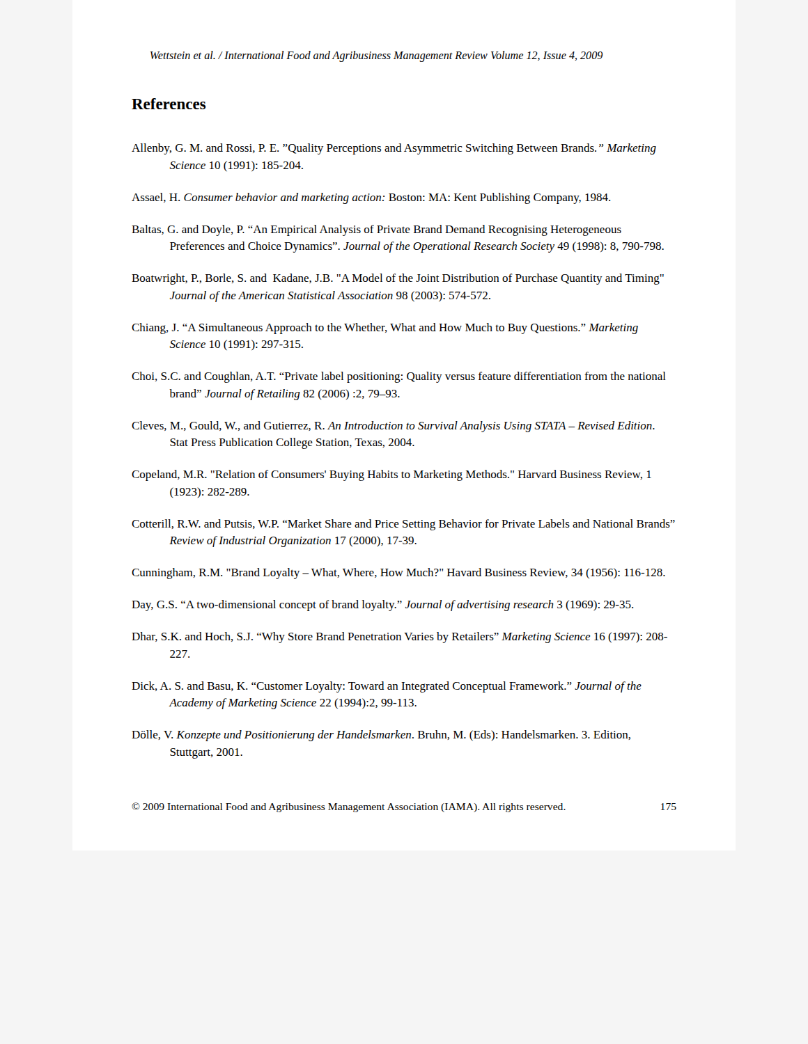Wettstein et al. / International Food and Agribusiness Management Review Volume 12, Issue 4, 2009
References
Allenby, G. M. and Rossi, P. E. ”Quality Perceptions and Asymmetric Switching Between Brands.” Marketing Science 10 (1991): 185-204.
Assael, H. Consumer behavior and marketing action: Boston: MA: Kent Publishing Company, 1984.
Baltas, G. and Doyle, P. “An Empirical Analysis of Private Brand Demand Recognising Heterogeneous Preferences and Choice Dynamics”. Journal of the Operational Research Society 49 (1998): 8, 790-798.
Boatwright, P., Borle, S. and Kadane, J.B. "A Model of the Joint Distribution of Purchase Quantity and Timing" Journal of the American Statistical Association 98 (2003): 574-572.
Chiang, J. “A Simultaneous Approach to the Whether, What and How Much to Buy Questions.” Marketing Science 10 (1991): 297-315.
Choi, S.C. and Coughlan, A.T. “Private label positioning: Quality versus feature differentiation from the national brand” Journal of Retailing 82 (2006) :2, 79–93.
Cleves, M., Gould, W., and Gutierrez, R. An Introduction to Survival Analysis Using STATA – Revised Edition. Stat Press Publication College Station, Texas, 2004.
Copeland, M.R. "Relation of Consumers' Buying Habits to Marketing Methods." Harvard Business Review, 1 (1923): 282-289.
Cotterill, R.W. and Putsis, W.P. “Market Share and Price Setting Behavior for Private Labels and National Brands” Review of Industrial Organization 17 (2000), 17-39.
Cunningham, R.M. "Brand Loyalty – What, Where, How Much?" Havard Business Review, 34 (1956): 116-128.
Day, G.S. “A two-dimensional concept of brand loyalty.” Journal of advertising research 3 (1969): 29-35.
Dhar, S.K. and Hoch, S.J. “Why Store Brand Penetration Varies by Retailers” Marketing Science 16 (1997): 208-227.
Dick, A. S. and Basu, K. “Customer Loyalty: Toward an Integrated Conceptual Framework.” Journal of the Academy of Marketing Science 22 (1994):2, 99-113.
Dölle, V. Konzepte und Positionierung der Handelsmarken. Bruhn, M. (Eds): Handelsmarken. 3. Edition, Stuttgart, 2001.
© 2009 International Food and Agribusiness Management Association (IAMA). All rights reserved. 175